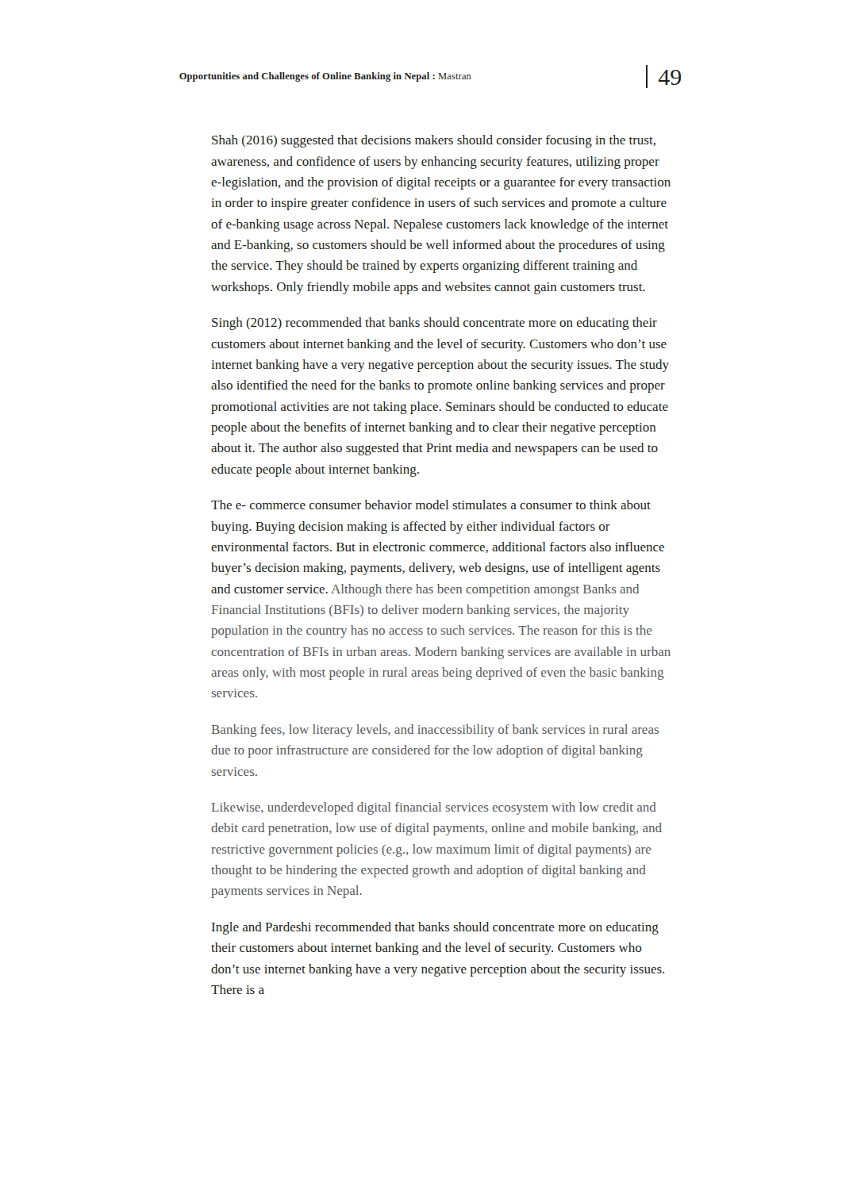Opportunities and Challenges of Online Banking in Nepal : Mastran
49
Shah (2016) suggested that decisions makers should consider focusing in the trust, awareness, and confidence of users by enhancing security features, utilizing proper e-legislation, and the provision of digital receipts or a guarantee for every transaction in order to inspire greater confidence in users of such services and promote a culture of e-banking usage across Nepal. Nepalese customers lack knowledge of the internet and E-banking, so customers should be well informed about the procedures of using the service. They should be trained by experts organizing different training and workshops. Only friendly mobile apps and websites cannot gain customers trust.
Singh (2012) recommended that banks should concentrate more on educating their customers about internet banking and the level of security. Customers who don’t use internet banking have a very negative perception about the security issues. The study also identified the need for the banks to promote online banking services and proper promotional activities are not taking place. Seminars should be conducted to educate people about the benefits of internet banking and to clear their negative perception about it. The author also suggested that Print media and newspapers can be used to educate people about internet banking.
The e- commerce consumer behavior model stimulates a consumer to think about buying. Buying decision making is affected by either individual factors or environmental factors. But in electronic commerce, additional factors also influence buyer’s decision making, payments, delivery, web designs, use of intelligent agents and customer service. Although there has been competition amongst Banks and Financial Institutions (BFIs) to deliver modern banking services, the majority population in the country has no access to such services. The reason for this is the concentration of BFIs in urban areas. Modern banking services are available in urban areas only, with most people in rural areas being deprived of even the basic banking services.
Banking fees, low literacy levels, and inaccessibility of bank services in rural areas due to poor infrastructure are considered for the low adoption of digital banking services.
Likewise, underdeveloped digital financial services ecosystem with low credit and debit card penetration, low use of digital payments, online and mobile banking, and restrictive government policies (e.g., low maximum limit of digital payments) are thought to be hindering the expected growth and adoption of digital banking and payments services in Nepal.
Ingle and Pardeshi recommended that banks should concentrate more on educating their customers about internet banking and the level of security. Customers who don’t use internet banking have a very negative perception about the security issues. There is a